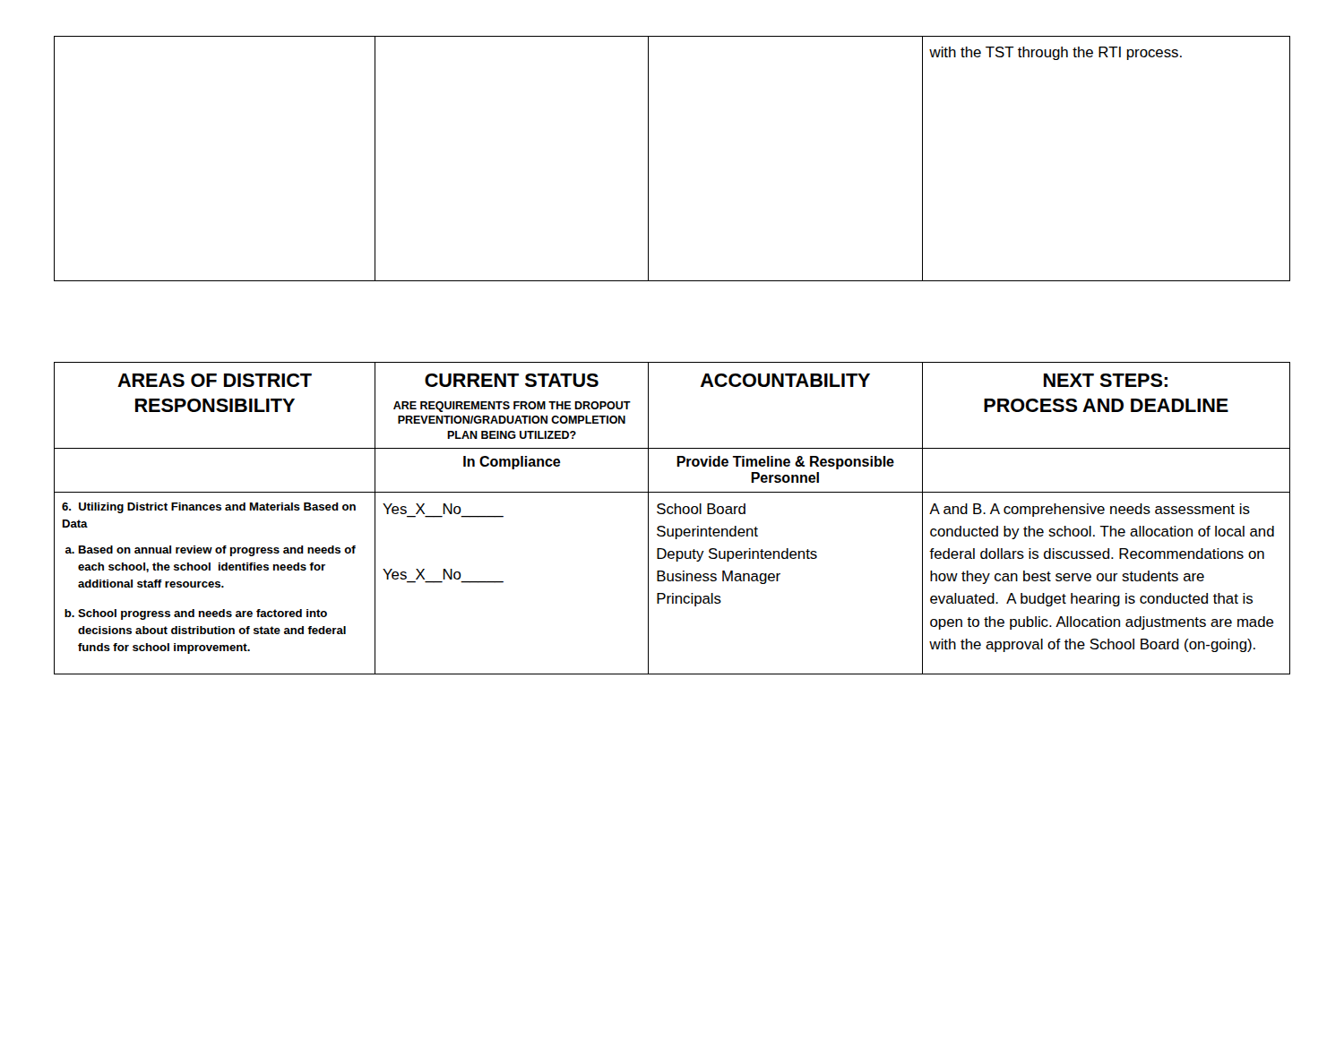| | | | with the TST through the RTI process. |
| AREAS OF DISTRICT RESPONSIBILITY | CURRENT STATUS ARE REQUIREMENTS FROM THE DROPOUT PREVENTION/GRADUATION COMPLETION PLAN BEING UTILIZED? | ACCOUNTABILITY | NEXT STEPS: PROCESS AND DEADLINE |
| | In Compliance | Provide Timeline & Responsible Personnel | |
| 6. Utilizing District Finances and Materials Based on Data Based on annual review of progress and needs of each school, the school identifies needs for additional staff resources. School progress and needs are factored into decisions about distribution of state and federal funds for school improvement. | Yes_X__No_____ Yes_X__No_____ | School Board Superintendent Deputy Superintendents Business Manager Principals | A and B. A comprehensive needs assessment is conducted by the school. The allocation of local and federal dollars is discussed. Recommendations on how they can best serve our students are evaluated. A budget hearing is conducted that is open to the public. Allocation adjustments are made with the approval of the School Board (on-going). |